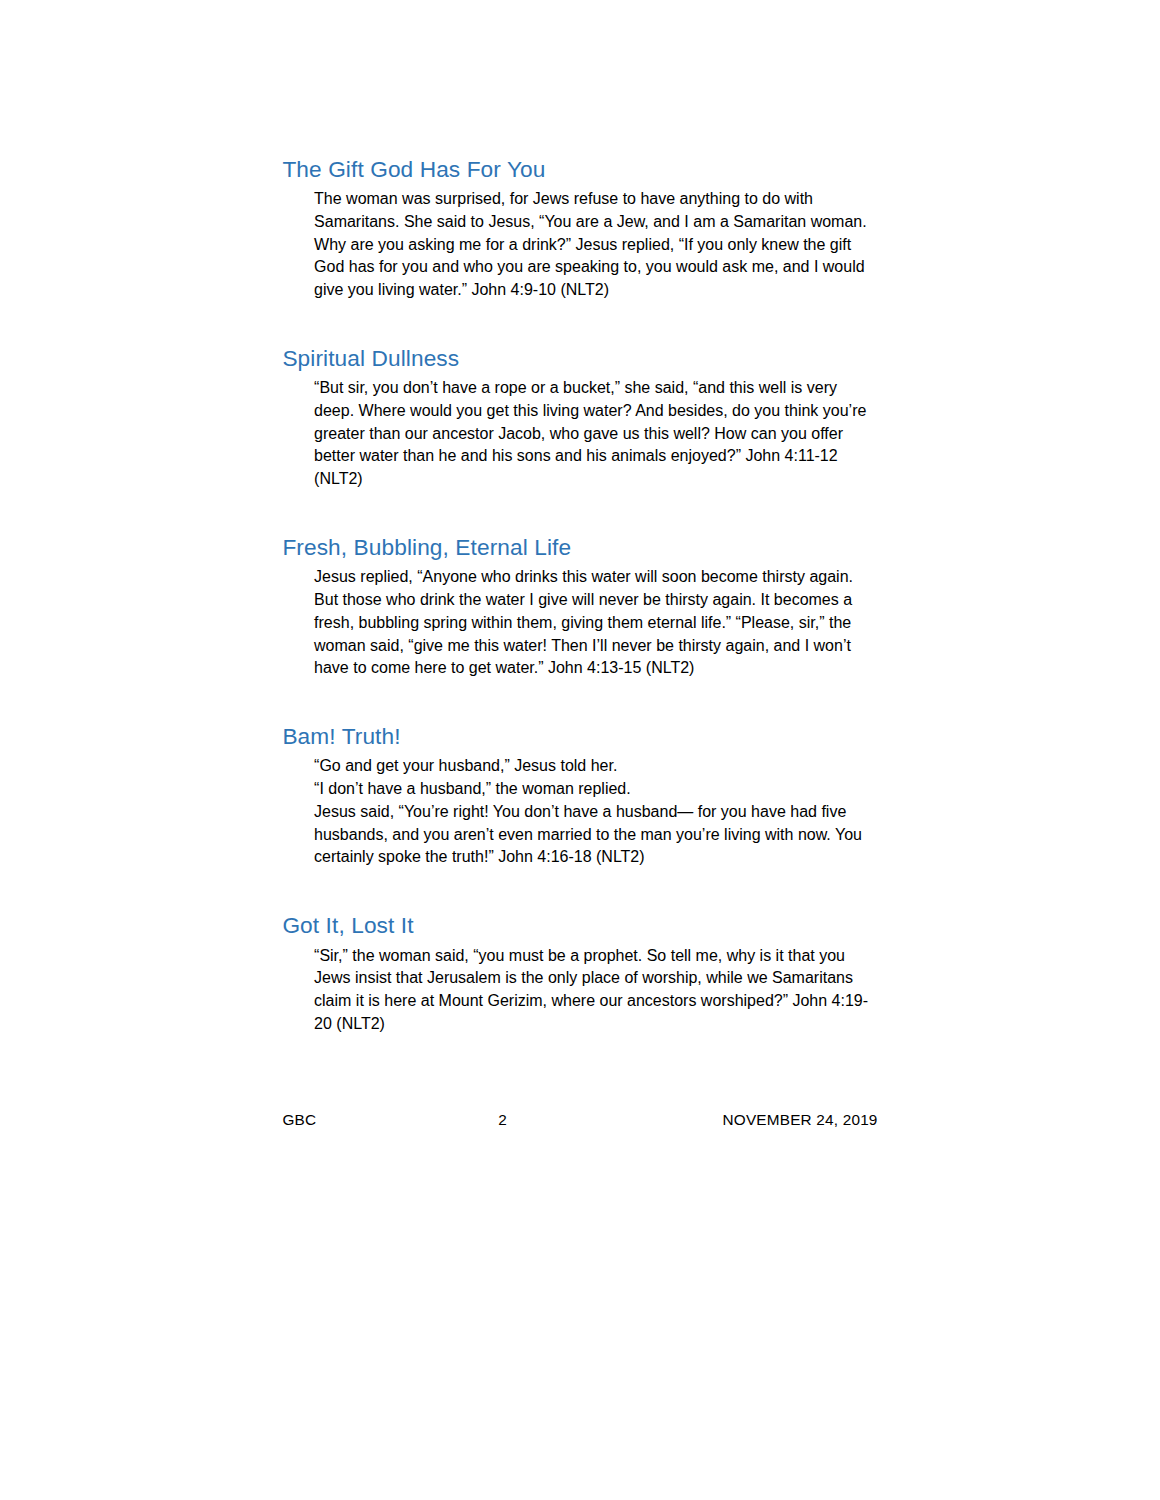The Gift God Has For You
The woman was surprised, for Jews refuse to have anything to do with Samaritans. She said to Jesus, “You are a Jew, and I am a Samaritan woman. Why are you asking me for a drink?” Jesus replied, “If you only knew the gift God has for you and who you are speaking to, you would ask me, and I would give you living water.” John 4:9-10 (NLT2)
Spiritual Dullness
“But sir, you don’t have a rope or a bucket,” she said, “and this well is very deep. Where would you get this living water? And besides, do you think you’re greater than our ancestor Jacob, who gave us this well? How can you offer better water than he and his sons and his animals enjoyed?” John 4:11-12 (NLT2)
Fresh, Bubbling, Eternal Life
Jesus replied, “Anyone who drinks this water will soon become thirsty again. But those who drink the water I give will never be thirsty again. It becomes a fresh, bubbling spring within them, giving them eternal life.” “Please, sir,” the woman said, “give me this water! Then I’ll never be thirsty again, and I won’t have to come here to get water.” John 4:13-15 (NLT2)
Bam! Truth!
“Go and get your husband,” Jesus told her.
“I don’t have a husband,” the woman replied.
Jesus said, “You’re right! You don’t have a husband— for you have had five husbands, and you aren’t even married to the man you’re living with now. You certainly spoke the truth!” John 4:16-18 (NLT2)
Got It, Lost It
“Sir,” the woman said, “you must be a prophet. So tell me, why is it that you Jews insist that Jerusalem is the only place of worship, while we Samaritans claim it is here at Mount Gerizim, where our ancestors worshiped?” John 4:19-20 (NLT2)
GBC
2
November 24, 2019